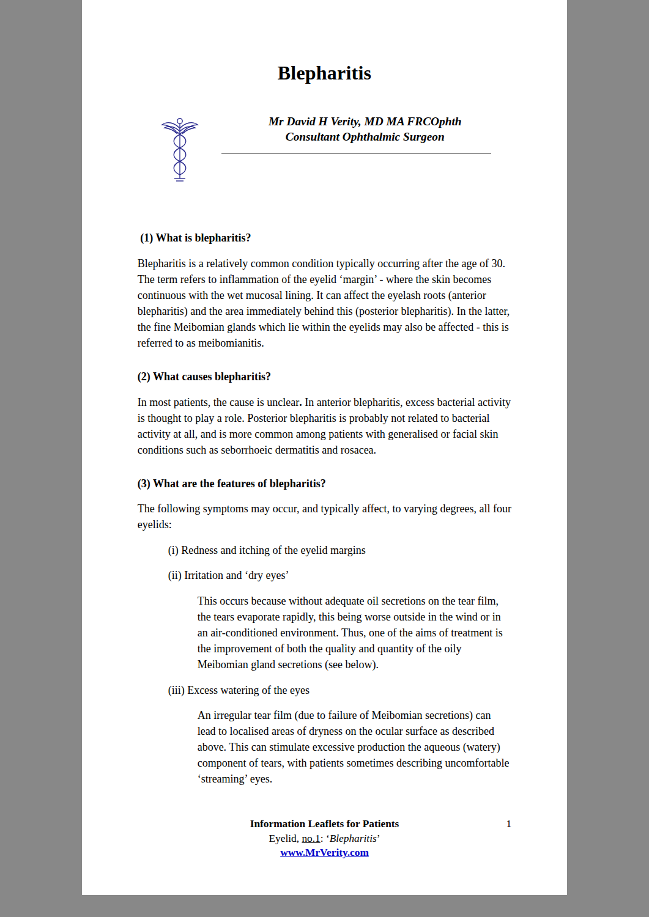Blepharitis
Mr David H Verity, MD MA FRCOphth
Consultant Ophthalmic Surgeon
(1) What is blepharitis?
Blepharitis is a relatively common condition typically occurring after the age of 30. The term refers to inflammation of the eyelid ‘margin’ - where the skin becomes continuous with the wet mucosal lining. It can affect the eyelash roots (anterior blepharitis) and the area immediately behind this (posterior blepharitis). In the latter, the fine Meibomian glands which lie within the eyelids may also be affected - this is referred to as meibomianitis.
(2) What causes blepharitis?
In most patients, the cause is unclear. In anterior blepharitis, excess bacterial activity is thought to play a role. Posterior blepharitis is probably not related to bacterial activity at all, and is more common among patients with generalised or facial skin conditions such as seborrhoeic dermatitis and rosacea.
(3) What are the features of blepharitis?
The following symptoms may occur, and typically affect, to varying degrees, all four eyelids:
(i) Redness and itching of the eyelid margins
(ii) Irritation and ‘dry eyes’
This occurs because without adequate oil secretions on the tear film, the tears evaporate rapidly, this being worse outside in the wind or in an air-conditioned environment. Thus, one of the aims of treatment is the improvement of both the quality and quantity of the oily Meibomian gland secretions (see below).
(iii) Excess watering of the eyes
An irregular tear film (due to failure of Meibomian secretions) can lead to localised areas of dryness on the ocular surface as described above. This can stimulate excessive production the aqueous (watery) component of tears, with patients sometimes describing uncomfortable ‘streaming’ eyes.
1
Information Leaflets for Patients
Eyelid, no.1: ‘Blepharitis’
www.MrVerity.com